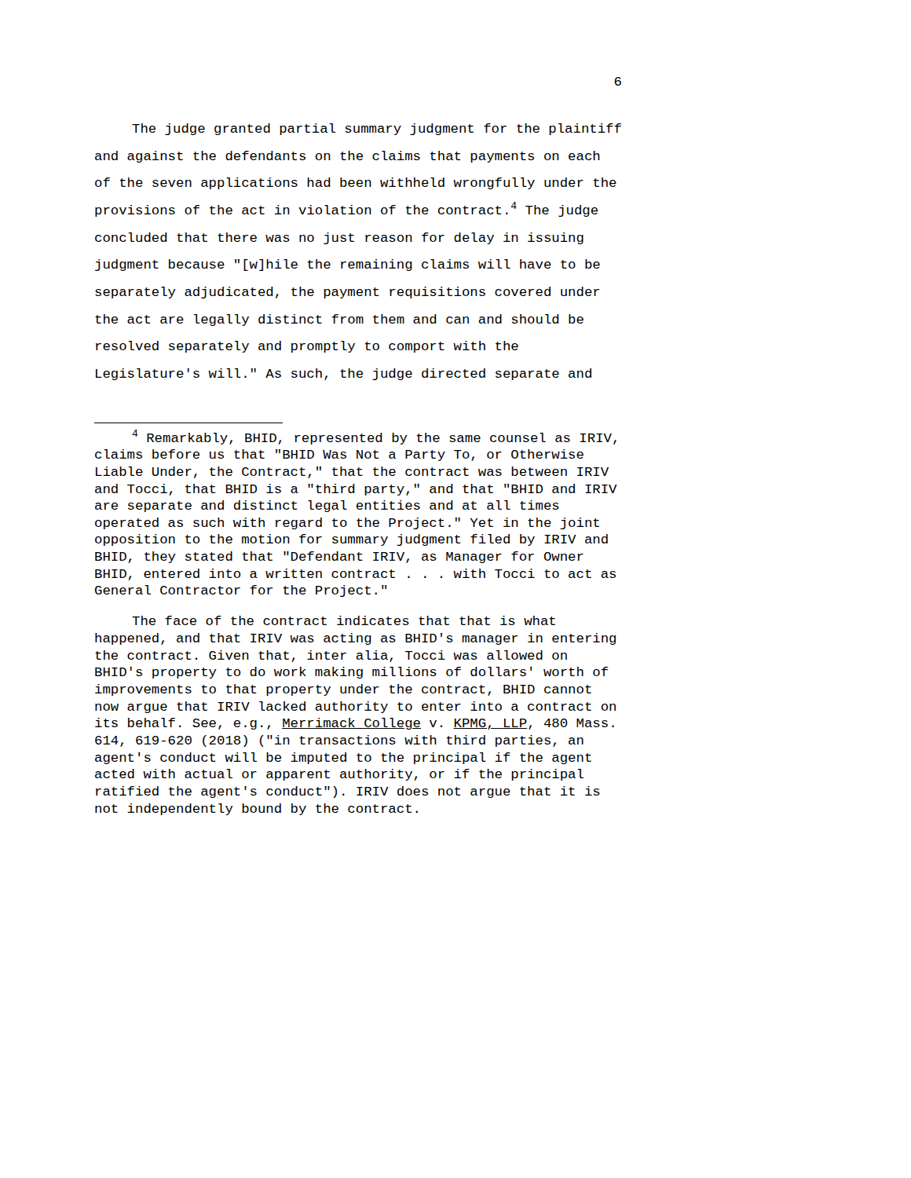6
The judge granted partial summary judgment for the plaintiff and against the defendants on the claims that payments on each of the seven applications had been withheld wrongfully under the provisions of the act in violation of the contract.4 The judge concluded that there was no just reason for delay in issuing judgment because "[w]hile the remaining claims will have to be separately adjudicated, the payment requisitions covered under the act are legally distinct from them and can and should be resolved separately and promptly to comport with the Legislature's will." As such, the judge directed separate and
4 Remarkably, BHID, represented by the same counsel as IRIV, claims before us that "BHID Was Not a Party To, or Otherwise Liable Under, the Contract," that the contract was between IRIV and Tocci, that BHID is a "third party," and that "BHID and IRIV are separate and distinct legal entities and at all times operated as such with regard to the Project." Yet in the joint opposition to the motion for summary judgment filed by IRIV and BHID, they stated that "Defendant IRIV, as Manager for Owner BHID, entered into a written contract . . . with Tocci to act as General Contractor for the Project."
The face of the contract indicates that that is what happened, and that IRIV was acting as BHID's manager in entering the contract. Given that, inter alia, Tocci was allowed on BHID's property to do work making millions of dollars' worth of improvements to that property under the contract, BHID cannot now argue that IRIV lacked authority to enter into a contract on its behalf. See, e.g., Merrimack College v. KPMG, LLP, 480 Mass. 614, 619-620 (2018) ("in transactions with third parties, an agent's conduct will be imputed to the principal if the agent acted with actual or apparent authority, or if the principal ratified the agent's conduct"). IRIV does not argue that it is not independently bound by the contract.